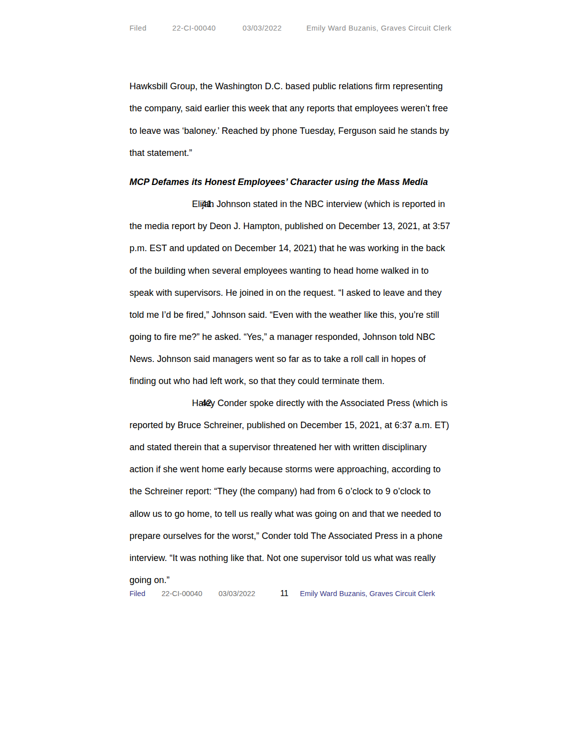Filed 22-CI-00040 03/03/2022 Emily Ward Buzanis, Graves Circuit Clerk
Hawksbill Group, the Washington D.C. based public relations firm representing the company, said earlier this week that any reports that employees weren’t free to leave was ‘baloney.’ Reached by phone Tuesday, Ferguson said he stands by that statement.”
MCP Defames its Honest Employees’ Character using the Mass Media
41. Elijah Johnson stated in the NBC interview (which is reported in the media report by Deon J. Hampton, published on December 13, 2021, at 3:57 p.m. EST and updated on December 14, 2021) that he was working in the back of the building when several employees wanting to head home walked in to speak with supervisors. He joined in on the request. “I asked to leave and they told me I’d be fired,” Johnson said. “Even with the weather like this, you’re still going to fire me?” he asked. “Yes,” a manager responded, Johnson told NBC News. Johnson said managers went so far as to take a roll call in hopes of finding out who had left work, so that they could terminate them.
42. Haley Conder spoke directly with the Associated Press (which is reported by Bruce Schreiner, published on December 15, 2021, at 6:37 a.m. ET) and stated therein that a supervisor threatened her with written disciplinary action if she went home early because storms were approaching, according to the Schreiner report: “They (the company) had from 6 o’clock to 9 o’clock to allow us to go home, to tell us really what was going on and that we needed to prepare ourselves for the worst,” Conder told The Associated Press in a phone interview. “It was nothing like that. Not one supervisor told us what was really going on.”
Filed 22-CI-00040 03/03/2022 11 Emily Ward Buzanis, Graves Circuit Clerk